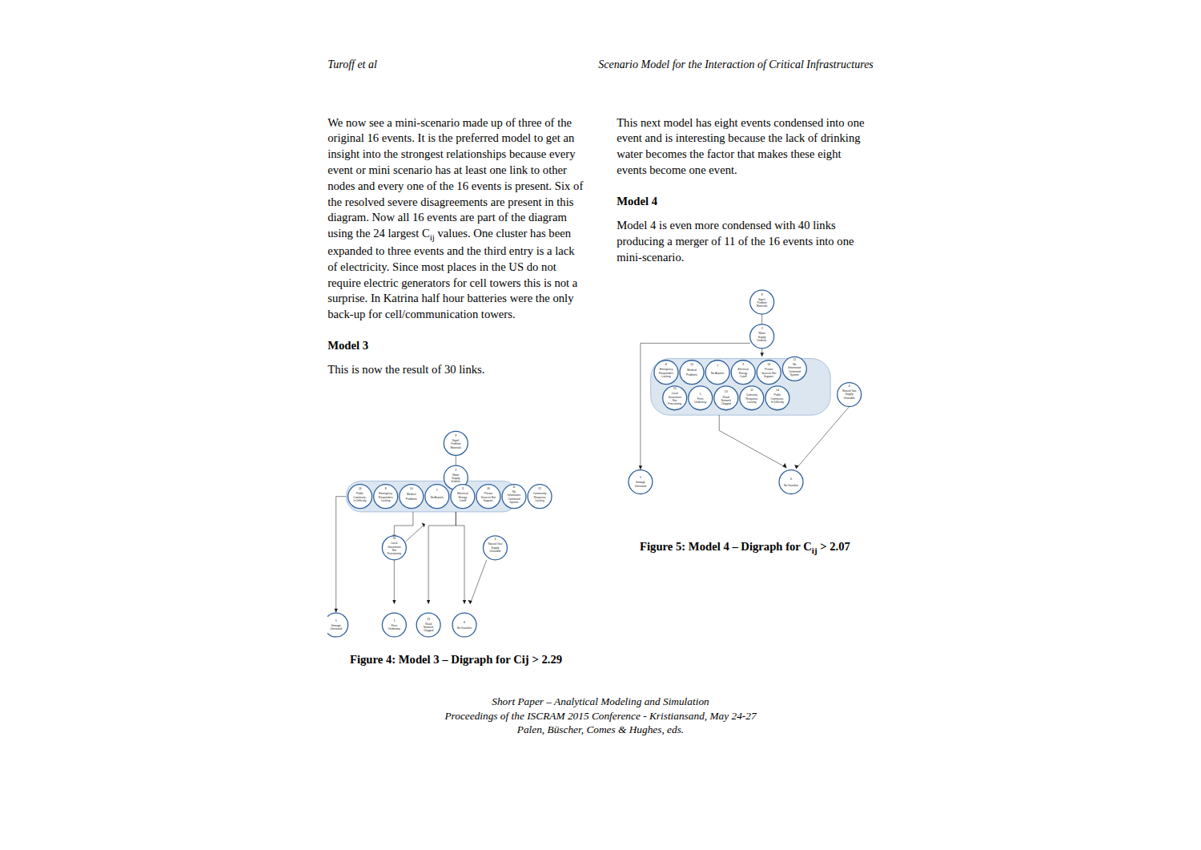Turoff et al
Scenario Model for the Interaction of Critical Infrastructures
We now see a mini-scenario made up of three of the original 16 events. It is the preferred model to get an insight into the strongest relationships because every event or mini scenario has at least one link to other nodes and every one of the 16 events is present. Six of the resolved severe disagreements are present in this diagram. Now all 16 events are part of the diagram using the 24 largest Cij values. One cluster has been expanded to three events and the third entry is a lack of electricity. Since most places in the US do not require electric generators for cell towers this is not a surprise. In Katrina half hour batteries were the only back-up for cell/communication towers.
Model 3
This is now the result of 30 links.
9 Signif. Problem Materials 2 Water Supply Undrink. 14 Public Communic. In Difficulty 8 Emergency Responders Lacking 10 Medical Problems 7 No Airports 3 Electrical Energy Cutoff 16 Private Sources Not Support. 11 No Information Command System 12 Community Response Lacking 15 Local Goverment Not Functioning 4 Natural Gas Supply Unusable 5 Sewage Untreated 1 Fires Underway 13 Road Network Clogged 6 No Gasoline
Figure 4: Model 3 – Digraph for Cij > 2.29
This next model has eight events condensed into one event and is interesting because the lack of drinking water becomes the factor that makes these eight events become one event.
Model 4
Model 4 is even more condensed with 40 links producing a merger of 11 of the 16 events into one mini-scenario.
9 Signif. Problem Materials 2 Water Supply Undrink. 8 Emergency Responders Lacking 10 Medical Problems 7 No Airports 3 Electrical Energy Cutoff 16 Private Sources Not Support. 11 No Information Command System 15 Local Goverment Not Functioning 1 Fires Underway 13 Road Network Clogged 12 Comunity Response Lacking 14 Public Communic. In Difficulty 4 Natural Gas Supply Unusable 5 Sewage Untreated 6 No Gasoline
Figure 5: Model 4 – Digraph for Cij > 2.07
Short Paper – Analytical Modeling and Simulation
Proceedings of the ISCRAM 2015 Conference - Kristiansand, May 24-27
Palen, Büscher, Comes & Hughes, eds.